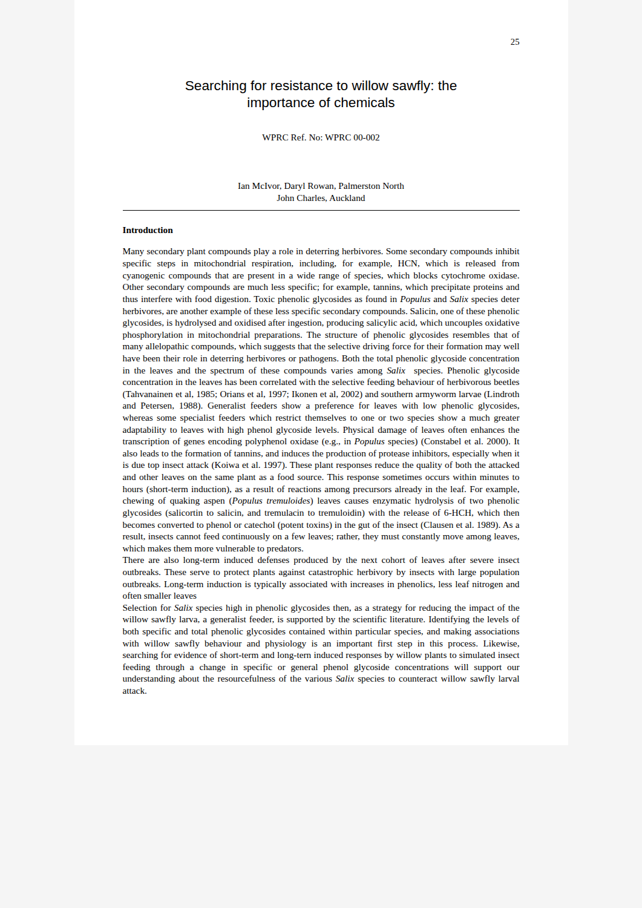25
Searching for resistance to willow sawfly: the importance of chemicals
WPRC Ref. No: WPRC 00-002
Ian McIvor, Daryl Rowan, Palmerston North
John Charles, Auckland
Introduction
Many secondary plant compounds play a role in deterring herbivores. Some secondary compounds inhibit specific steps in mitochondrial respiration, including, for example, HCN, which is released from cyanogenic compounds that are present in a wide range of species, which blocks cytochrome oxidase. Other secondary compounds are much less specific; for example, tannins, which precipitate proteins and thus interfere with food digestion. Toxic phenolic glycosides as found in Populus and Salix species deter herbivores, are another example of these less specific secondary compounds. Salicin, one of these phenolic glycosides, is hydrolysed and oxidised after ingestion, producing salicylic acid, which uncouples oxidative phosphorylation in mitochondrial preparations. The structure of phenolic glycosides resembles that of many allelopathic compounds, which suggests that the selective driving force for their formation may well have been their role in deterring herbivores or pathogens. Both the total phenolic glycoside concentration in the leaves and the spectrum of these compounds varies among Salix species. Phenolic glycoside concentration in the leaves has been correlated with the selective feeding behaviour of herbivorous beetles (Tahvanainen et al, 1985; Orians et al, 1997; Ikonen et al, 2002) and southern armyworm larvae (Lindroth and Petersen, 1988). Generalist feeders show a preference for leaves with low phenolic glycosides, whereas some specialist feeders which restrict themselves to one or two species show a much greater adaptability to leaves with high phenol glycoside levels. Physical damage of leaves often enhances the transcription of genes encoding polyphenol oxidase (e.g., in Populus species) (Constabel et al. 2000). It also leads to the formation of tannins, and induces the production of protease inhibitors, especially when it is due top insect attack (Koiwa et al. 1997). These plant responses reduce the quality of both the attacked and other leaves on the same plant as a food source. This response sometimes occurs within minutes to hours (short-term induction), as a result of reactions among precursors already in the leaf. For example, chewing of quaking aspen (Populus tremuloides) leaves causes enzymatic hydrolysis of two phenolic glycosides (salicortin to salicin, and tremulacin to tremuloidin) with the release of 6-HCH, which then becomes converted to phenol or catechol (potent toxins) in the gut of the insect (Clausen et al. 1989). As a result, insects cannot feed continuously on a few leaves; rather, they must constantly move among leaves, which makes them more vulnerable to predators.
There are also long-term induced defenses produced by the next cohort of leaves after severe insect outbreaks. These serve to protect plants against catastrophic herbivory by insects with large population outbreaks. Long-term induction is typically associated with increases in phenolics, less leaf nitrogen and often smaller leaves
Selection for Salix species high in phenolic glycosides then, as a strategy for reducing the impact of the willow sawfly larva, a generalist feeder, is supported by the scientific literature. Identifying the levels of both specific and total phenolic glycosides contained within particular species, and making associations with willow sawfly behaviour and physiology is an important first step in this process. Likewise, searching for evidence of short-term and long-tern induced responses by willow plants to simulated insect feeding through a change in specific or general phenol glycoside concentrations will support our understanding about the resourcefulness of the various Salix species to counteract willow sawfly larval attack.